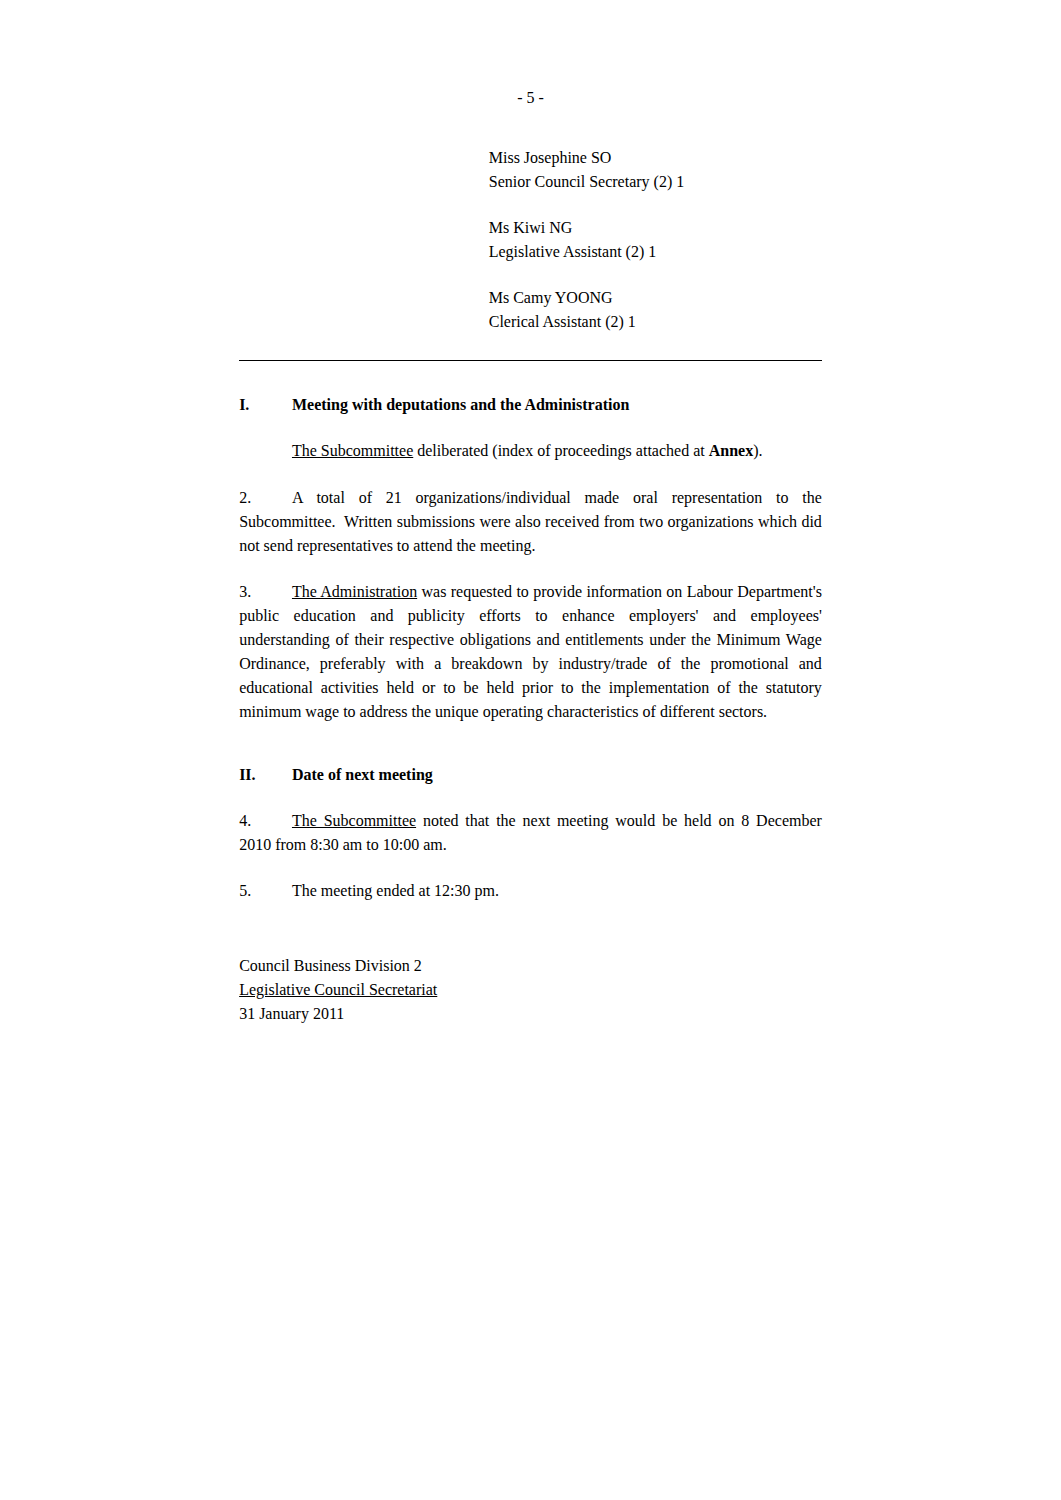- 5 -
Miss Josephine SO
Senior Council Secretary (2) 1
Ms Kiwi NG
Legislative Assistant (2) 1
Ms Camy YOONG
Clerical Assistant (2) 1
I. Meeting with deputations and the Administration
The Subcommittee deliberated (index of proceedings attached at Annex).
2. A total of 21 organizations/individual made oral representation to the Subcommittee. Written submissions were also received from two organizations which did not send representatives to attend the meeting.
3. The Administration was requested to provide information on Labour Department's public education and publicity efforts to enhance employers' and employees' understanding of their respective obligations and entitlements under the Minimum Wage Ordinance, preferably with a breakdown by industry/trade of the promotional and educational activities held or to be held prior to the implementation of the statutory minimum wage to address the unique operating characteristics of different sectors.
II. Date of next meeting
4. The Subcommittee noted that the next meeting would be held on 8 December 2010 from 8:30 am to 10:00 am.
5. The meeting ended at 12:30 pm.
Council Business Division 2
Legislative Council Secretariat
31 January 2011